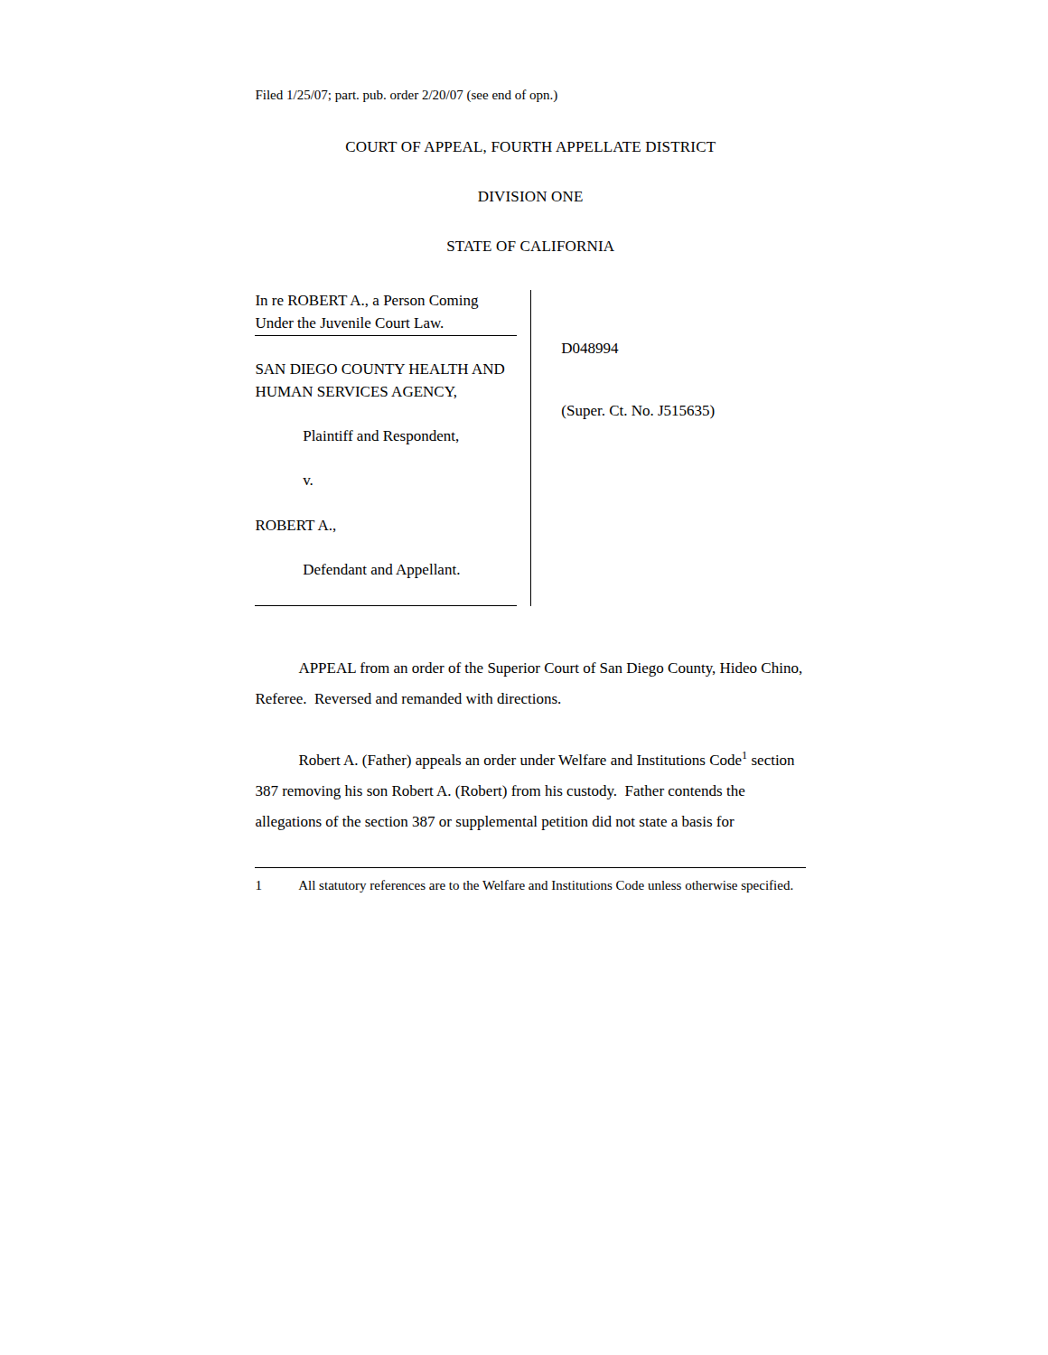Filed 1/25/07; part. pub. order 2/20/07 (see end of opn.)
COURT OF APPEAL, FOURTH APPELLATE DISTRICT
DIVISION ONE
STATE OF CALIFORNIA
| In re ROBERT A., a Person Coming Under the Juvenile Court Law. SAN DIEGO COUNTY HEALTH AND HUMAN SERVICES AGENCY, Plaintiff and Respondent, v. ROBERT A., Defendant and Appellant. | D048994 (Super. Ct. No. J515635) |
APPEAL from an order of the Superior Court of San Diego County, Hideo Chino, Referee. Reversed and remanded with directions.
Robert A. (Father) appeals an order under Welfare and Institutions Code1 section 387 removing his son Robert A. (Robert) from his custody. Father contends the allegations of the section 387 or supplemental petition did not state a basis for
1
All statutory references are to the Welfare and Institutions Code unless otherwise specified.